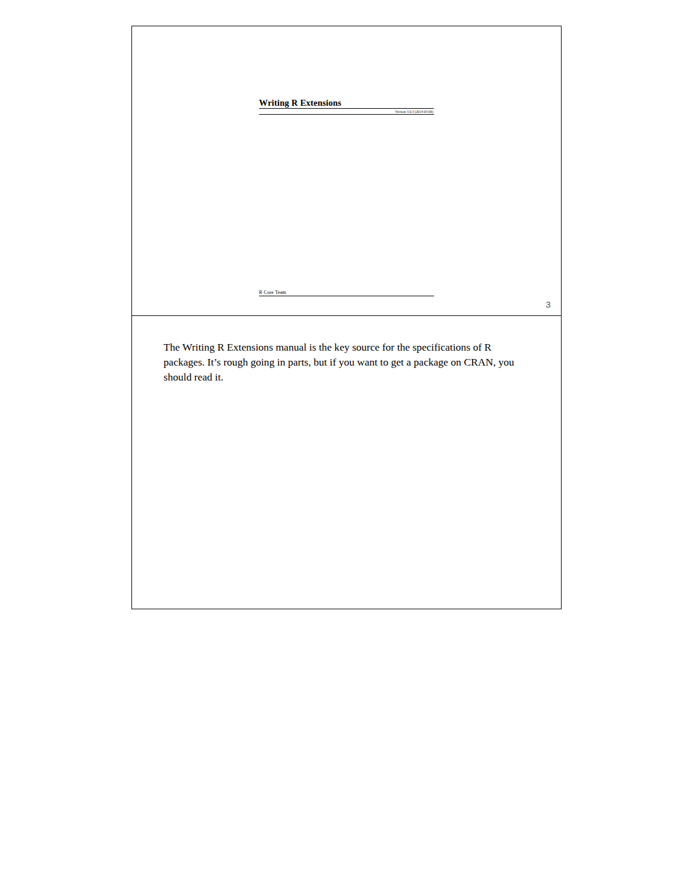Writing R Extensions
Version 3.0.3 (2014-03-06)
R Core Team
3
The Writing R Extensions manual is the key source for the specifications of R packages. It’s rough going in parts, but if you want to get a package on CRAN, you should read it.